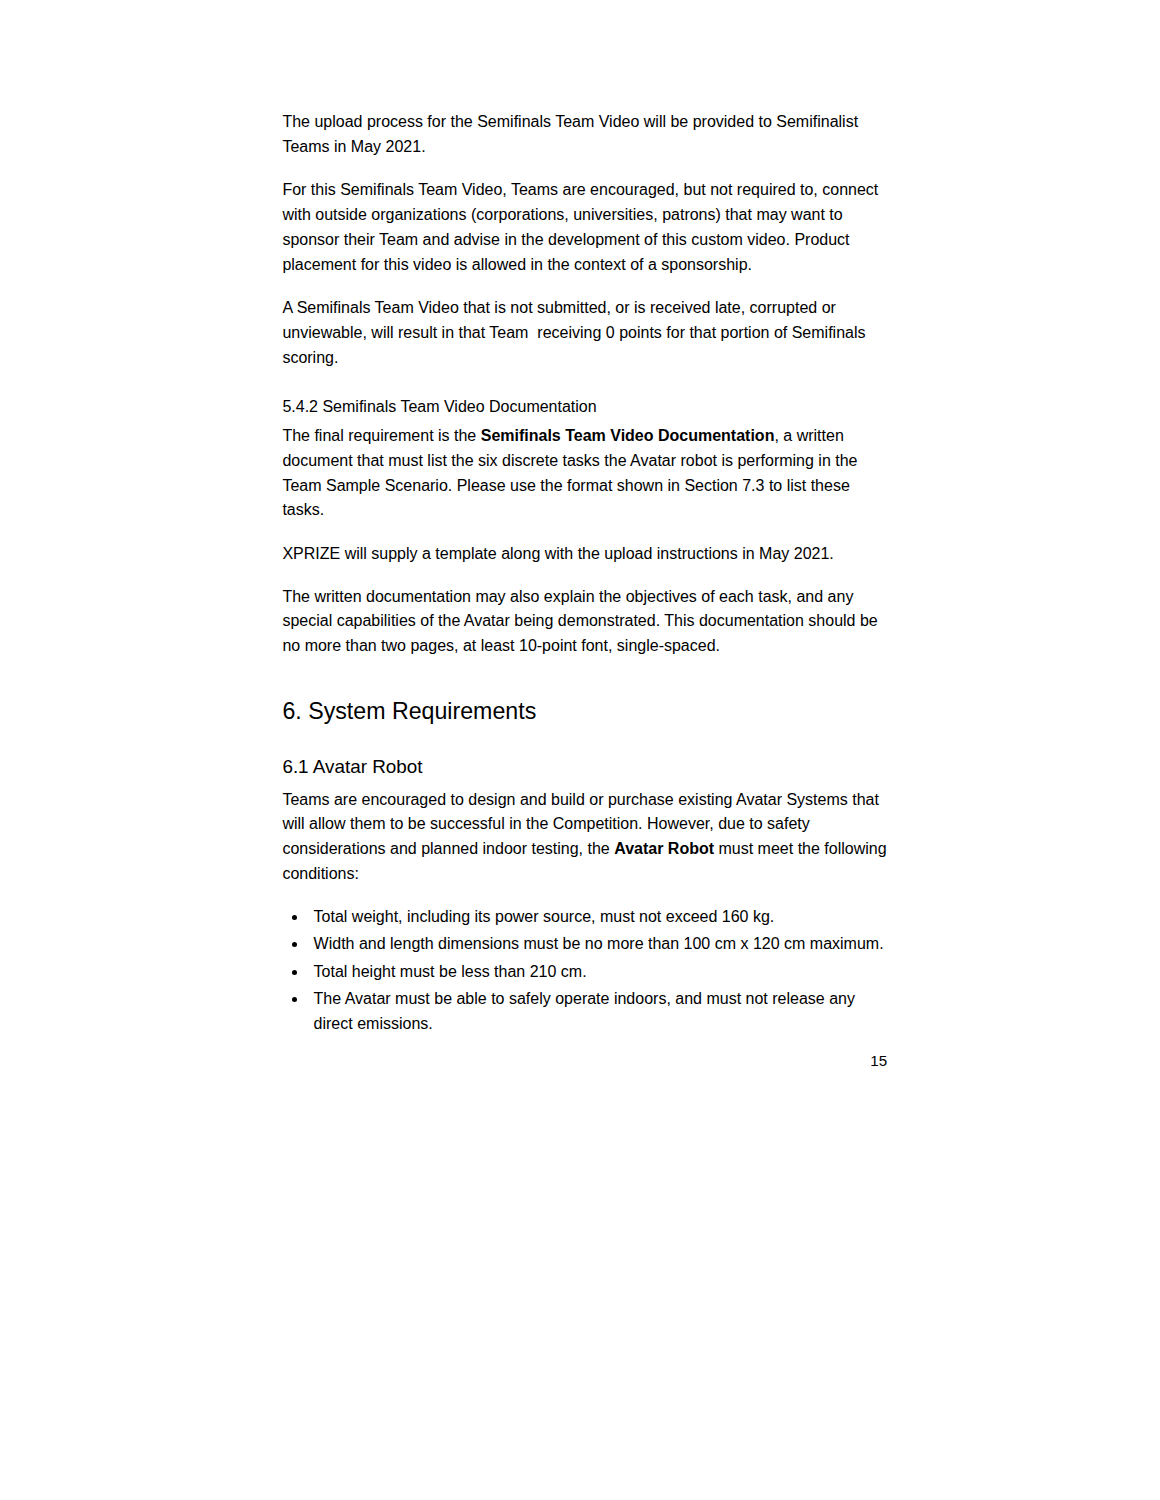The upload process for the Semifinals Team Video will be provided to Semifinalist Teams in May 2021.
For this Semifinals Team Video, Teams are encouraged, but not required to, connect with outside organizations (corporations, universities, patrons) that may want to sponsor their Team and advise in the development of this custom video. Product placement for this video is allowed in the context of a sponsorship.
A Semifinals Team Video that is not submitted, or is received late, corrupted or unviewable, will result in that Team receiving 0 points for that portion of Semifinals scoring.
5.4.2 Semifinals Team Video Documentation
The final requirement is the Semifinals Team Video Documentation, a written document that must list the six discrete tasks the Avatar robot is performing in the Team Sample Scenario. Please use the format shown in Section 7.3 to list these tasks.
XPRIZE will supply a template along with the upload instructions in May 2021.
The written documentation may also explain the objectives of each task, and any special capabilities of the Avatar being demonstrated. This documentation should be no more than two pages, at least 10-point font, single-spaced.
6. System Requirements
6.1 Avatar Robot
Teams are encouraged to design and build or purchase existing Avatar Systems that will allow them to be successful in the Competition. However, due to safety considerations and planned indoor testing, the Avatar Robot must meet the following conditions:
Total weight, including its power source, must not exceed 160 kg.
Width and length dimensions must be no more than 100 cm x 120 cm maximum.
Total height must be less than 210 cm.
The Avatar must be able to safely operate indoors, and must not release any direct emissions.
15